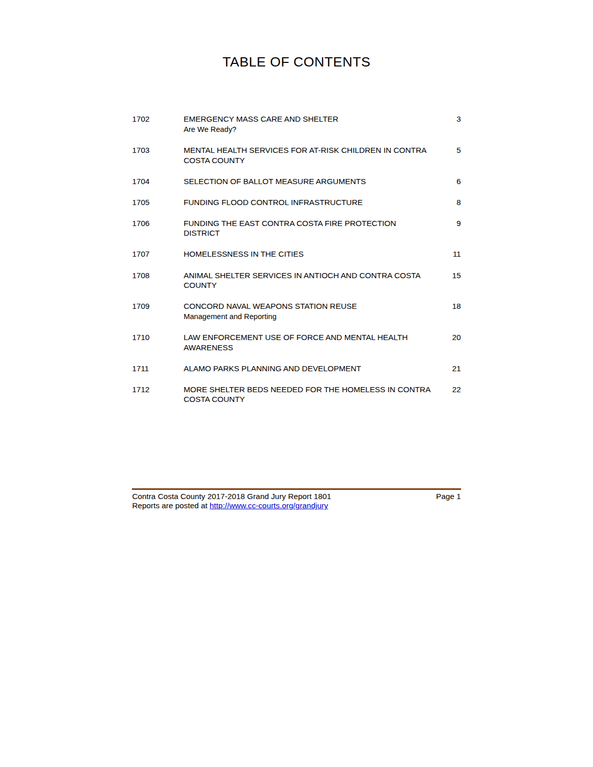TABLE OF CONTENTS
| 1702 | EMERGENCY MASS CARE AND SHELTER Are We Ready? | 3 |
| 1703 | MENTAL HEALTH SERVICES FOR AT-RISK CHILDREN IN CONTRA COSTA COUNTY | 5 |
| 1704 | SELECTION OF BALLOT MEASURE ARGUMENTS | 6 |
| 1705 | FUNDING FLOOD CONTROL INFRASTRUCTURE | 8 |
| 1706 | FUNDING THE EAST CONTRA COSTA FIRE PROTECTION DISTRICT | 9 |
| 1707 | HOMELESSNESS IN THE CITIES | 11 |
| 1708 | ANIMAL SHELTER SERVICES IN ANTIOCH AND CONTRA COSTA COUNTY | 15 |
| 1709 | CONCORD NAVAL WEAPONS STATION REUSE Management and Reporting | 18 |
| 1710 | LAW ENFORCEMENT USE OF FORCE AND MENTAL HEALTH AWARENESS | 20 |
| 1711 | ALAMO PARKS PLANNING AND DEVELOPMENT | 21 |
| 1712 | MORE SHELTER BEDS NEEDED FOR THE HOMELESS IN CONTRA COSTA COUNTY | 22 |
Contra Costa County 2017-2018 Grand Jury Report 1801
Reports are posted at http://www.cc-courts.org/grandjury
Page 1